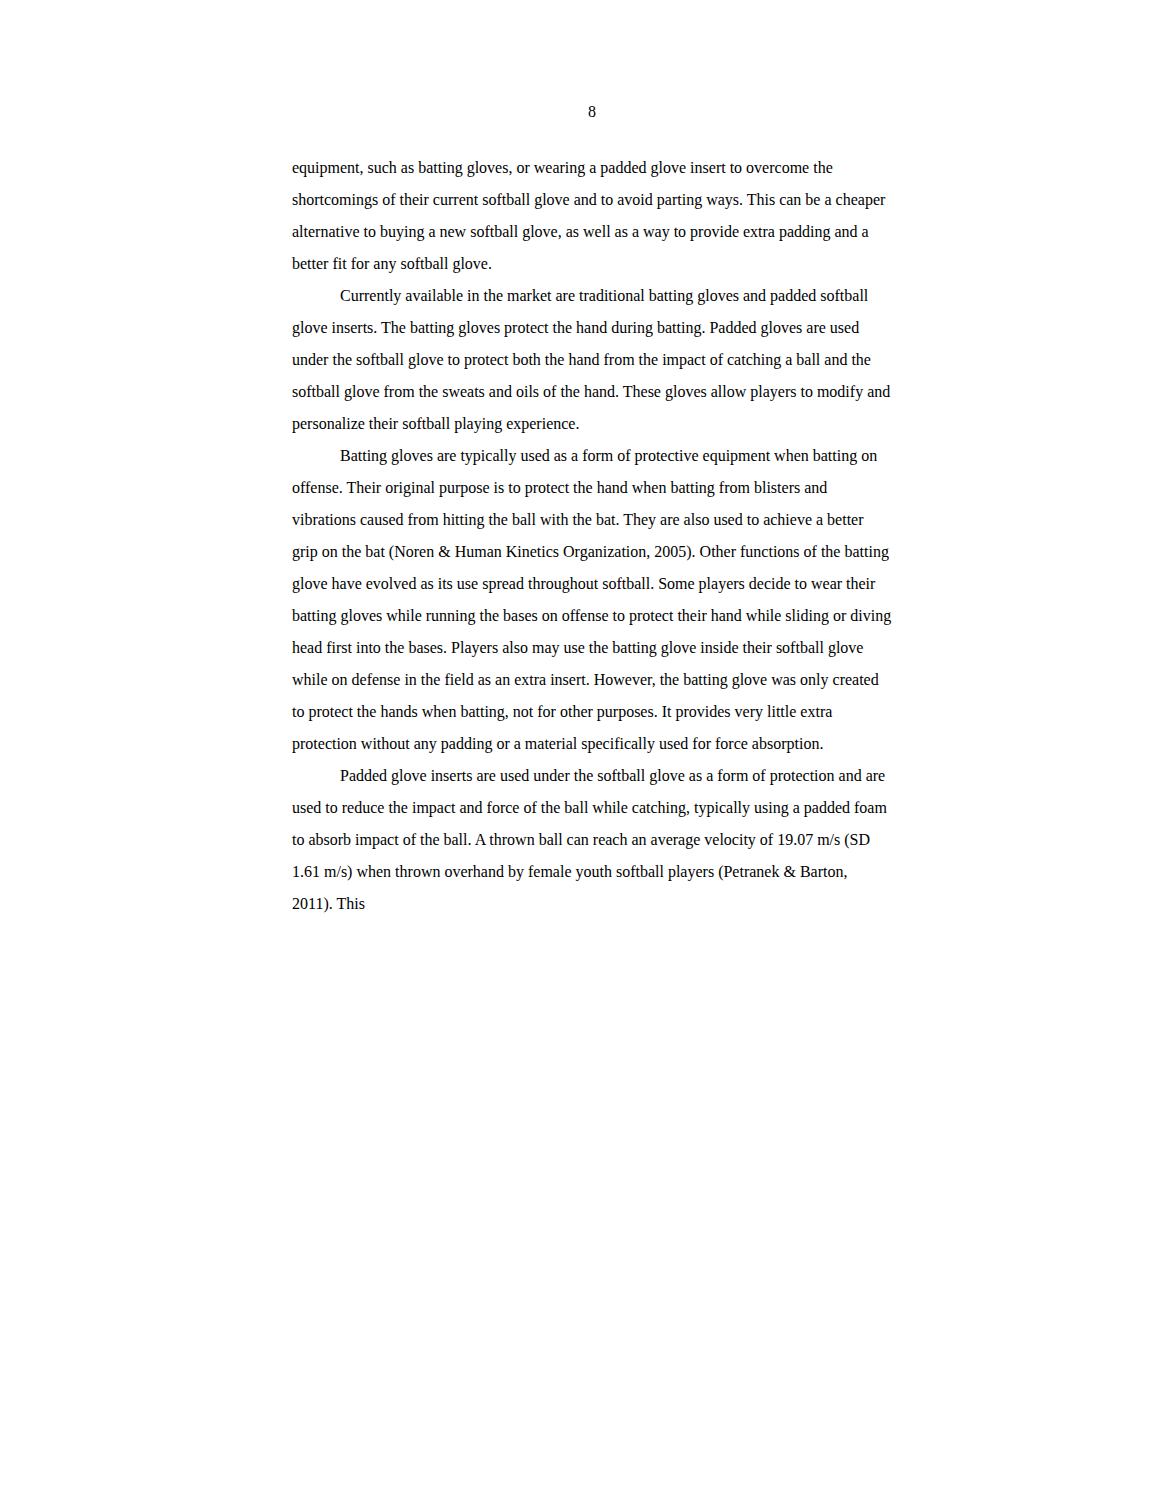8
equipment, such as batting gloves, or wearing a padded glove insert to overcome the shortcomings of their current softball glove and to avoid parting ways. This can be a cheaper alternative to buying a new softball glove, as well as a way to provide extra padding and a better fit for any softball glove.
Currently available in the market are traditional batting gloves and padded softball glove inserts. The batting gloves protect the hand during batting. Padded gloves are used under the softball glove to protect both the hand from the impact of catching a ball and the softball glove from the sweats and oils of the hand. These gloves allow players to modify and personalize their softball playing experience.
Batting gloves are typically used as a form of protective equipment when batting on offense. Their original purpose is to protect the hand when batting from blisters and vibrations caused from hitting the ball with the bat. They are also used to achieve a better grip on the bat (Noren & Human Kinetics Organization, 2005). Other functions of the batting glove have evolved as its use spread throughout softball. Some players decide to wear their batting gloves while running the bases on offense to protect their hand while sliding or diving head first into the bases. Players also may use the batting glove inside their softball glove while on defense in the field as an extra insert. However, the batting glove was only created to protect the hands when batting, not for other purposes. It provides very little extra protection without any padding or a material specifically used for force absorption.
Padded glove inserts are used under the softball glove as a form of protection and are used to reduce the impact and force of the ball while catching, typically using a padded foam to absorb impact of the ball. A thrown ball can reach an average velocity of 19.07 m/s (SD 1.61 m/s) when thrown overhand by female youth softball players (Petranek & Barton, 2011). This